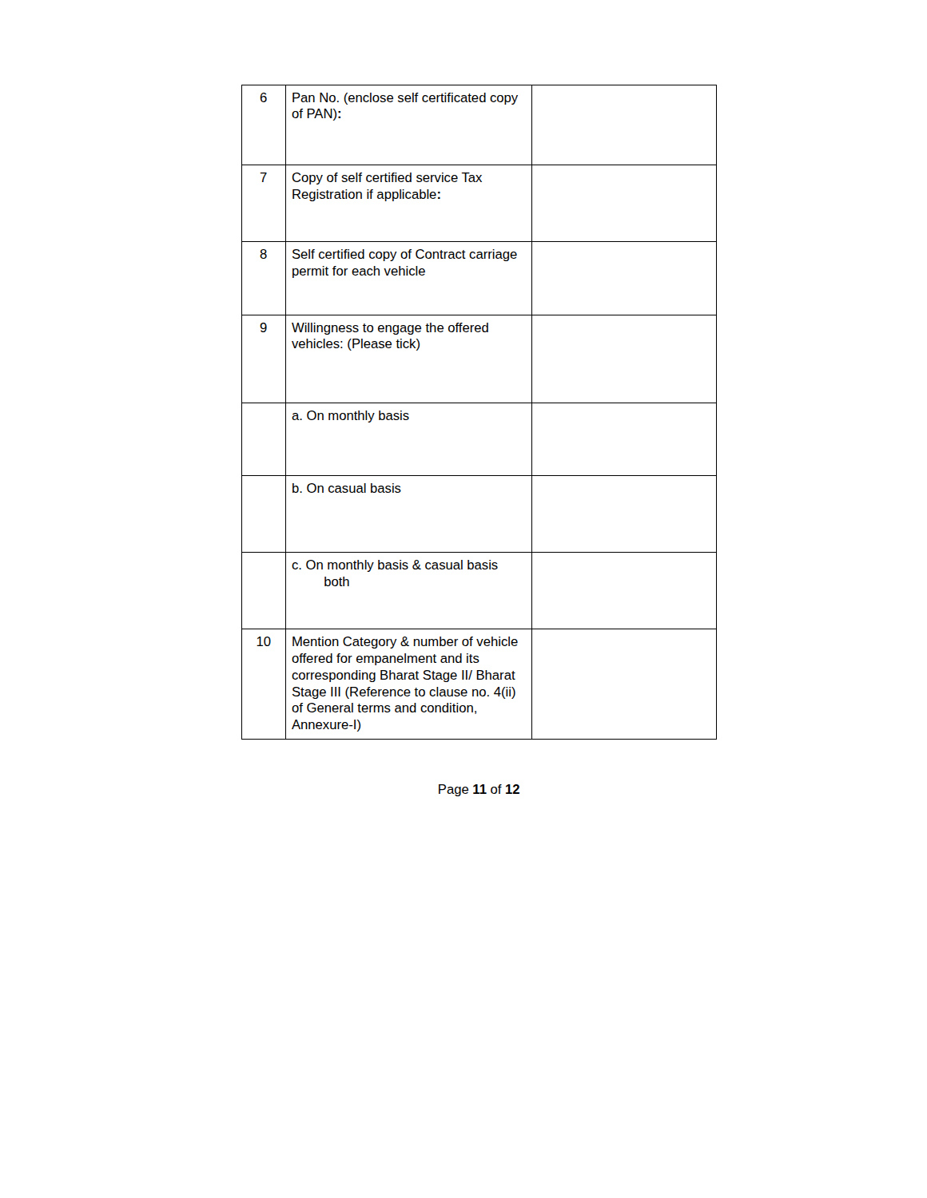| 6 | Pan No. (enclose self certificated copy of PAN) : | |
| 7 | Copy of self certified service Tax Registration if applicable : | |
| 8 | Self certified copy of Contract carriage permit for each vehicle | |
| 9 | Willingness to engage the offered vehicles: (Please tick) | |
| | a. On monthly basis | |
| | b. On casual basis | |
| | c. On monthly basis & casual basis both | |
| 10 | Mention Category & number of vehicle offered for empanelment and its corresponding Bharat Stage II/ Bharat Stage III (Reference to clause no. 4(ii) of General terms and condition, Annexure-I) | |
Page 11 of 12